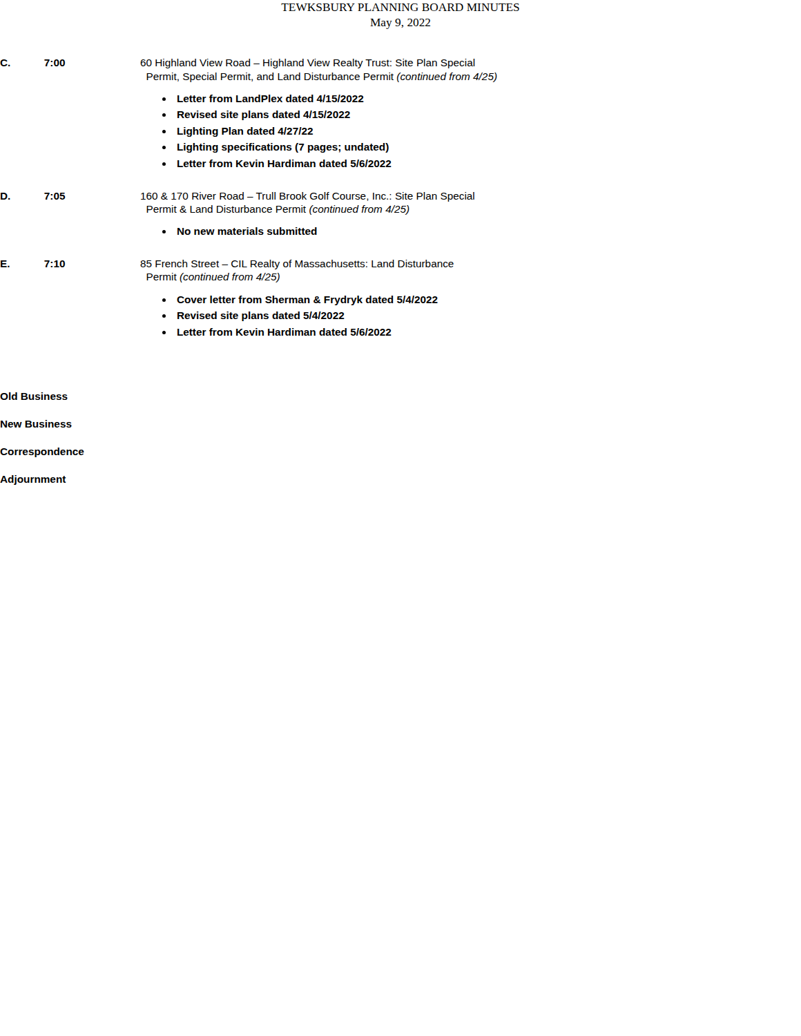TEWKSBURY PLANNING BOARD MINUTES May 9, 2022
| C. | 7:00 | 60 Highland View Road – Highland View Realty Trust: Site Plan Special Permit, Special Permit, and Land Disturbance Permit (continued from 4/25) Letter from LandPlex dated 4/15/2022 Revised site plans dated 4/15/2022 Lighting Plan dated 4/27/22 Lighting specifications (7 pages; undated) Letter from Kevin Hardiman dated 5/6/2022 |
| D. | 7:05 | 160 & 170 River Road – Trull Brook Golf Course, Inc.: Site Plan Special Permit & Land Disturbance Permit (continued from 4/25) No new materials submitted |
| E. | 7:10 | 85 French Street – CIL Realty of Massachusetts: Land Disturbance Permit (continued from 4/25) Cover letter from Sherman & Frydryk dated 5/4/2022 Revised site plans dated 5/4/2022 Letter from Kevin Hardiman dated 5/6/2022 |
Old Business
New Business
Correspondence
Adjournment